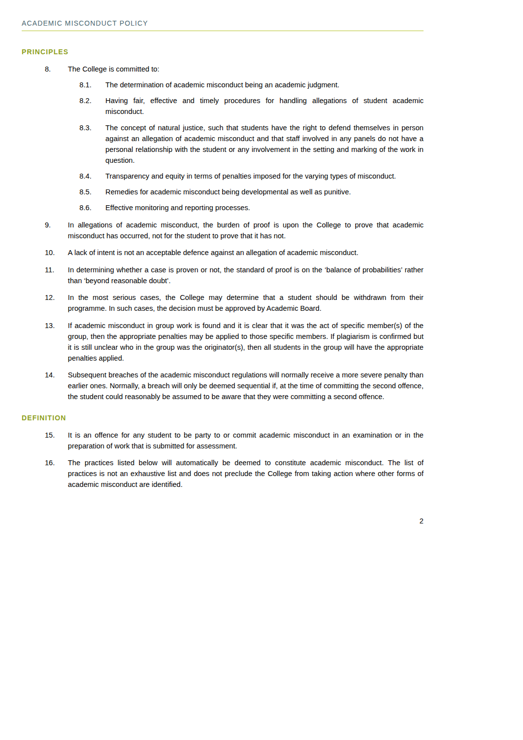ACADEMIC MISCONDUCT POLICY
PRINCIPLES
8. The College is committed to:
8.1. The determination of academic misconduct being an academic judgment.
8.2. Having fair, effective and timely procedures for handling allegations of student academic misconduct.
8.3. The concept of natural justice, such that students have the right to defend themselves in person against an allegation of academic misconduct and that staff involved in any panels do not have a personal relationship with the student or any involvement in the setting and marking of the work in question.
8.4. Transparency and equity in terms of penalties imposed for the varying types of misconduct.
8.5. Remedies for academic misconduct being developmental as well as punitive.
8.6. Effective monitoring and reporting processes.
9. In allegations of academic misconduct, the burden of proof is upon the College to prove that academic misconduct has occurred, not for the student to prove that it has not.
10. A lack of intent is not an acceptable defence against an allegation of academic misconduct.
11. In determining whether a case is proven or not, the standard of proof is on the ‘balance of probabilities’ rather than ‘beyond reasonable doubt’.
12. In the most serious cases, the College may determine that a student should be withdrawn from their programme. In such cases, the decision must be approved by Academic Board.
13. If academic misconduct in group work is found and it is clear that it was the act of specific member(s) of the group, then the appropriate penalties may be applied to those specific members. If plagiarism is confirmed but it is still unclear who in the group was the originator(s), then all students in the group will have the appropriate penalties applied.
14. Subsequent breaches of the academic misconduct regulations will normally receive a more severe penalty than earlier ones. Normally, a breach will only be deemed sequential if, at the time of committing the second offence, the student could reasonably be assumed to be aware that they were committing a second offence.
DEFINITION
15. It is an offence for any student to be party to or commit academic misconduct in an examination or in the preparation of work that is submitted for assessment.
16. The practices listed below will automatically be deemed to constitute academic misconduct. The list of practices is not an exhaustive list and does not preclude the College from taking action where other forms of academic misconduct are identified.
2